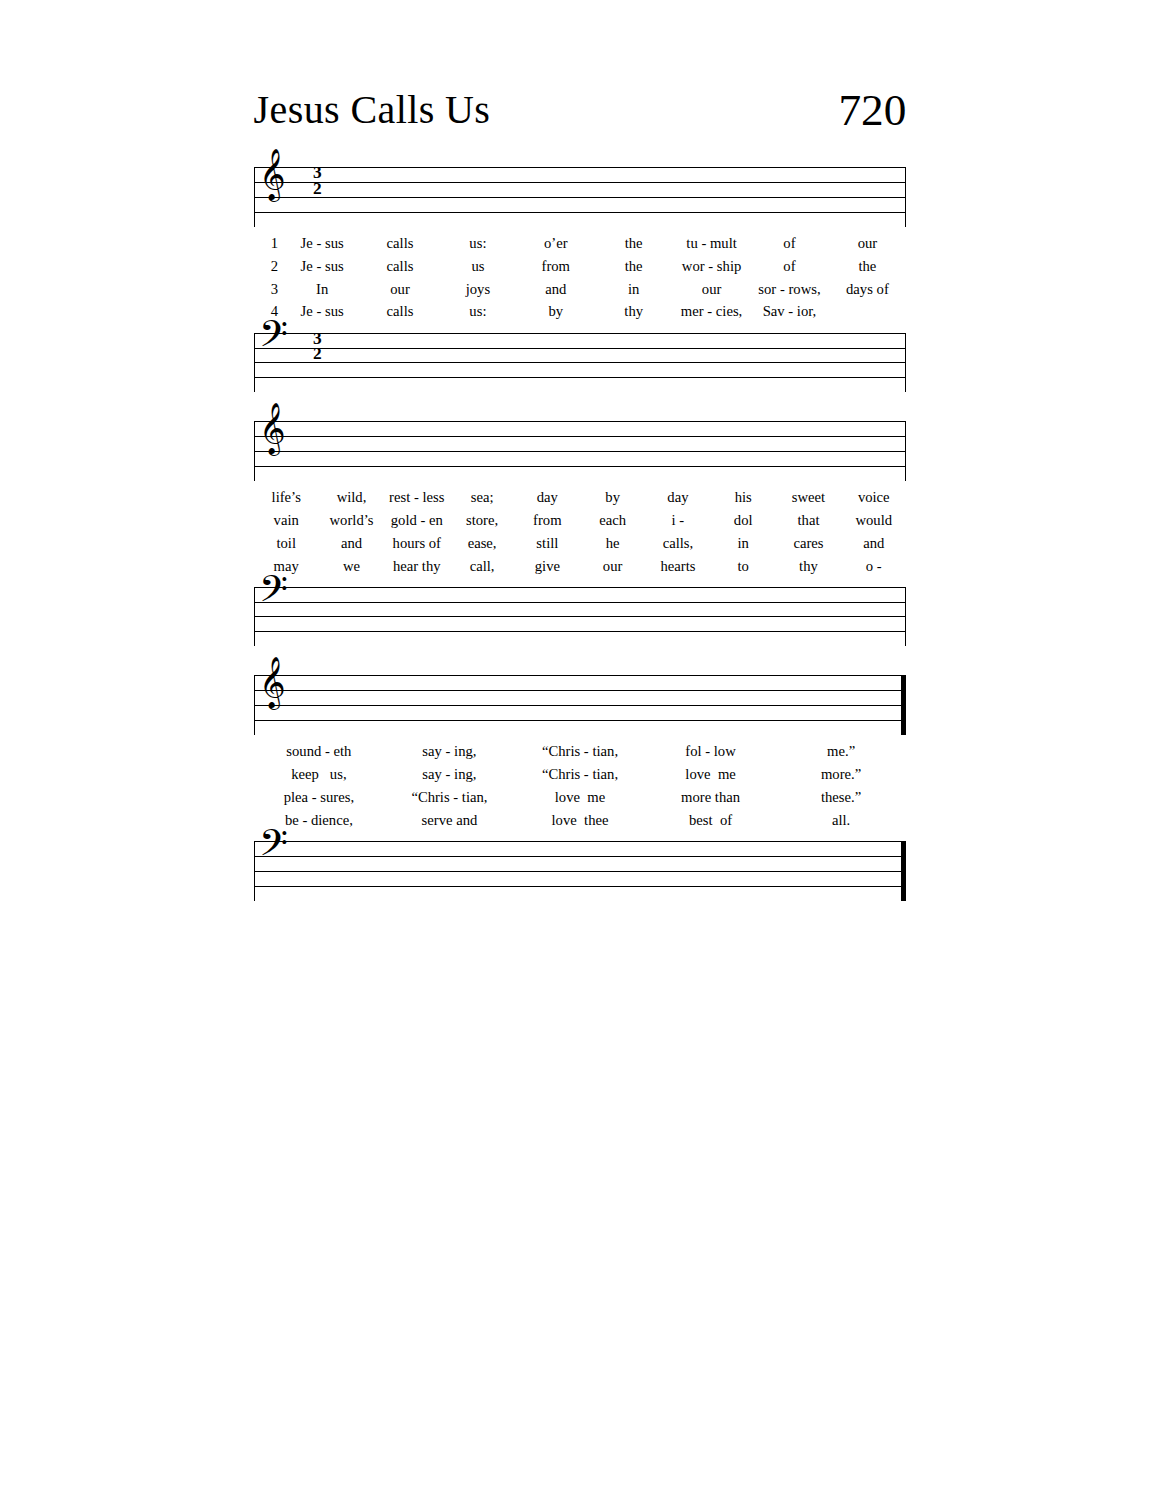Jesus Calls Us
720
============================================================ SYSTEM 1 ============================================================
𝄞 32
| 1 | Je - sus | calls | us: | o’er | the | tu - mult | of | our |
| 2 | Je - sus | calls | us | from | the | wor - ship | of | the |
| 3 | In | our | joys | and | in | our | sor - rows, | days of |
| 4 | Je - sus | calls | us: | by | thy | mer - cies, | Sav - ior, | |
𝄢 32
============================================================ SYSTEM 2 ============================================================
𝄞
| life’s | wild, | rest - less | sea; | day | by | day | his | sweet | voice |
| vain | world’s | gold - en | store, | from | each | i - | dol | that | would |
| toil | and | hours of | ease, | still | he | calls, | in | cares | and |
| may | we | hear thy | call, | give | our | hearts | to | thy | o - |
𝄢
============================================================ SYSTEM 3 ============================================================
𝄞
| sound - eth | say - ing, | “Chris - tian, | fol - low | me.” |
| keep us, | say - ing, | “Chris - tian, | love me | more.” |
| plea - sures, | “Chris - tian, | love me | more than | these.” |
| be - dience, | serve and | love thee | best of | all. |
𝄢
Text of the hymn
Jesus calls us: o’er the tumult of our life’s wild, restless sea; day by day his sweet voice soundeth saying, “Christian, follow me.”
Jesus calls us from the worship of the vain world’s golden store, from each idol that would keep us, saying, “Christian, love me more.”
In our joys and in our sorrows, days of toil and hours of ease, still he calls, in cares and pleasures, “Christian, love me more than these.”
Jesus calls us: by thy mercies, Savior, may we hear thy call, give our hearts to thy obedience, serve and love thee best of all.